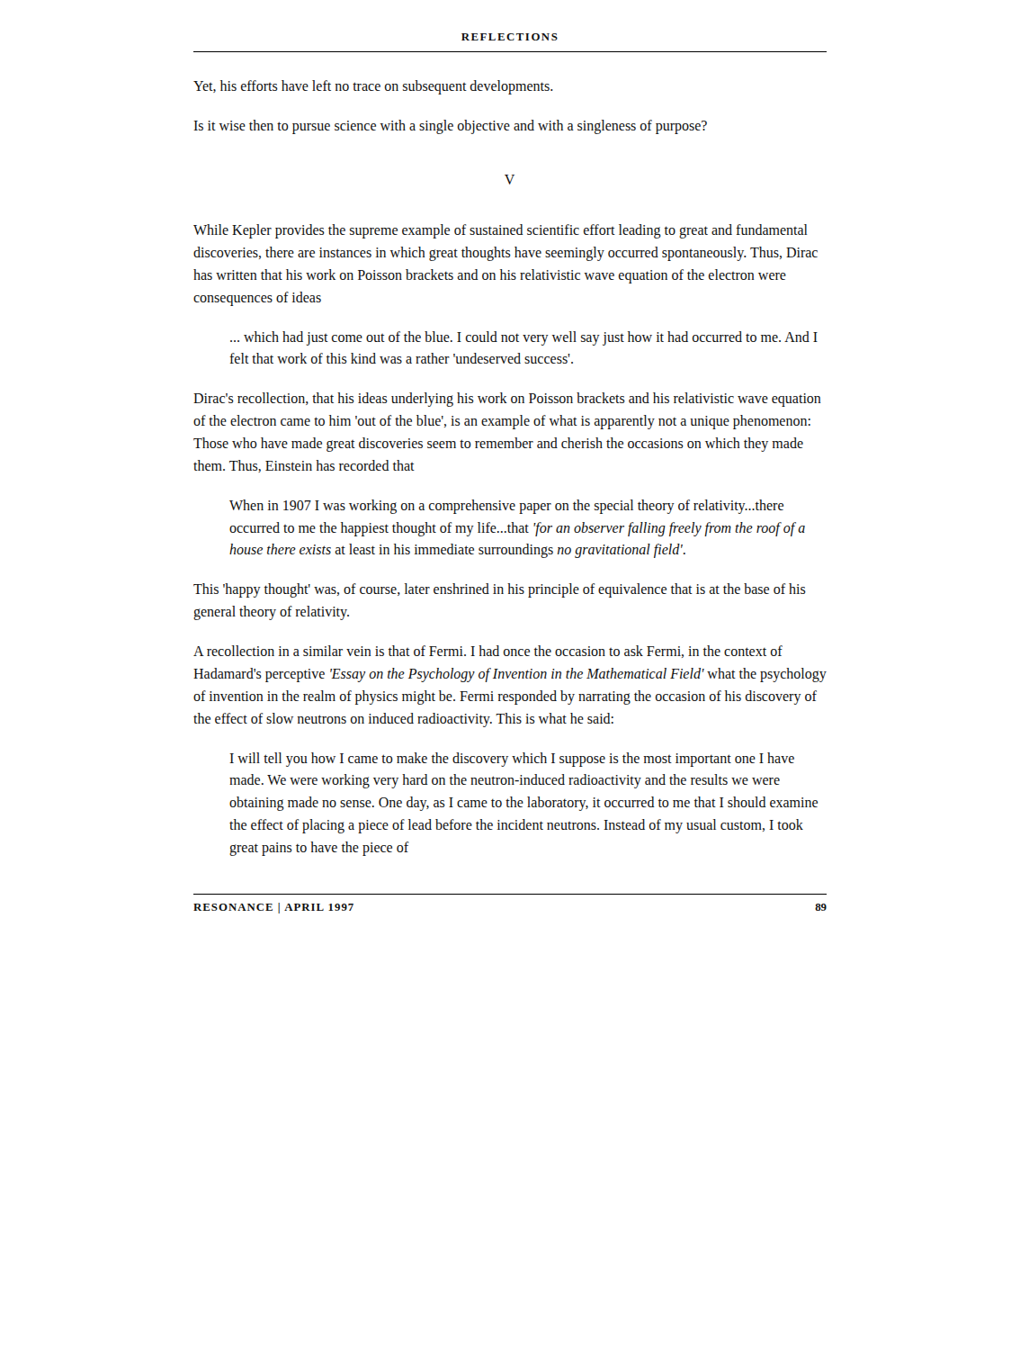Reflections
Yet, his efforts have left no trace on subsequent developments.
Is it wise then to pursue science with a single objective and with a singleness of purpose?
V
While Kepler provides the supreme example of sustained scientific effort leading to great and fundamental discoveries, there are instances in which great thoughts have seemingly occurred spontaneously. Thus, Dirac has written that his work on Poisson brackets and on his relativistic wave equation of the electron were consequences of ideas
... which had just come out of the blue. I could not very well say just how it had occurred to me. And I felt that work of this kind was a rather 'undeserved success'.
Dirac's recollection, that his ideas underlying his work on Poisson brackets and his relativistic wave equation of the electron came to him 'out of the blue', is an example of what is apparently not a unique phenomenon: Those who have made great discoveries seem to remember and cherish the occasions on which they made them. Thus, Einstein has recorded that
When in 1907 I was working on a comprehensive paper on the special theory of relativity...there occurred to me the happiest thought of my life...that 'for an observer falling freely from the roof of a house there exists at least in his immediate surroundings no gravitational field'.
This 'happy thought' was, of course, later enshrined in his principle of equivalence that is at the base of his general theory of relativity.
A recollection in a similar vein is that of Fermi. I had once the occasion to ask Fermi, in the context of Hadamard's perceptive 'Essay on the Psychology of Invention in the Mathematical Field' what the psychology of invention in the realm of physics might be. Fermi responded by narrating the occasion of his discovery of the effect of slow neutrons on induced radioactivity. This is what he said:
I will tell you how I came to make the discovery which I suppose is the most important one I have made. We were working very hard on the neutron-induced radioactivity and the results we were obtaining made no sense. One day, as I came to the laboratory, it occurred to me that I should examine the effect of placing a piece of lead before the incident neutrons. Instead of my usual custom, I took great pains to have the piece of
Resonance | April 1997 89